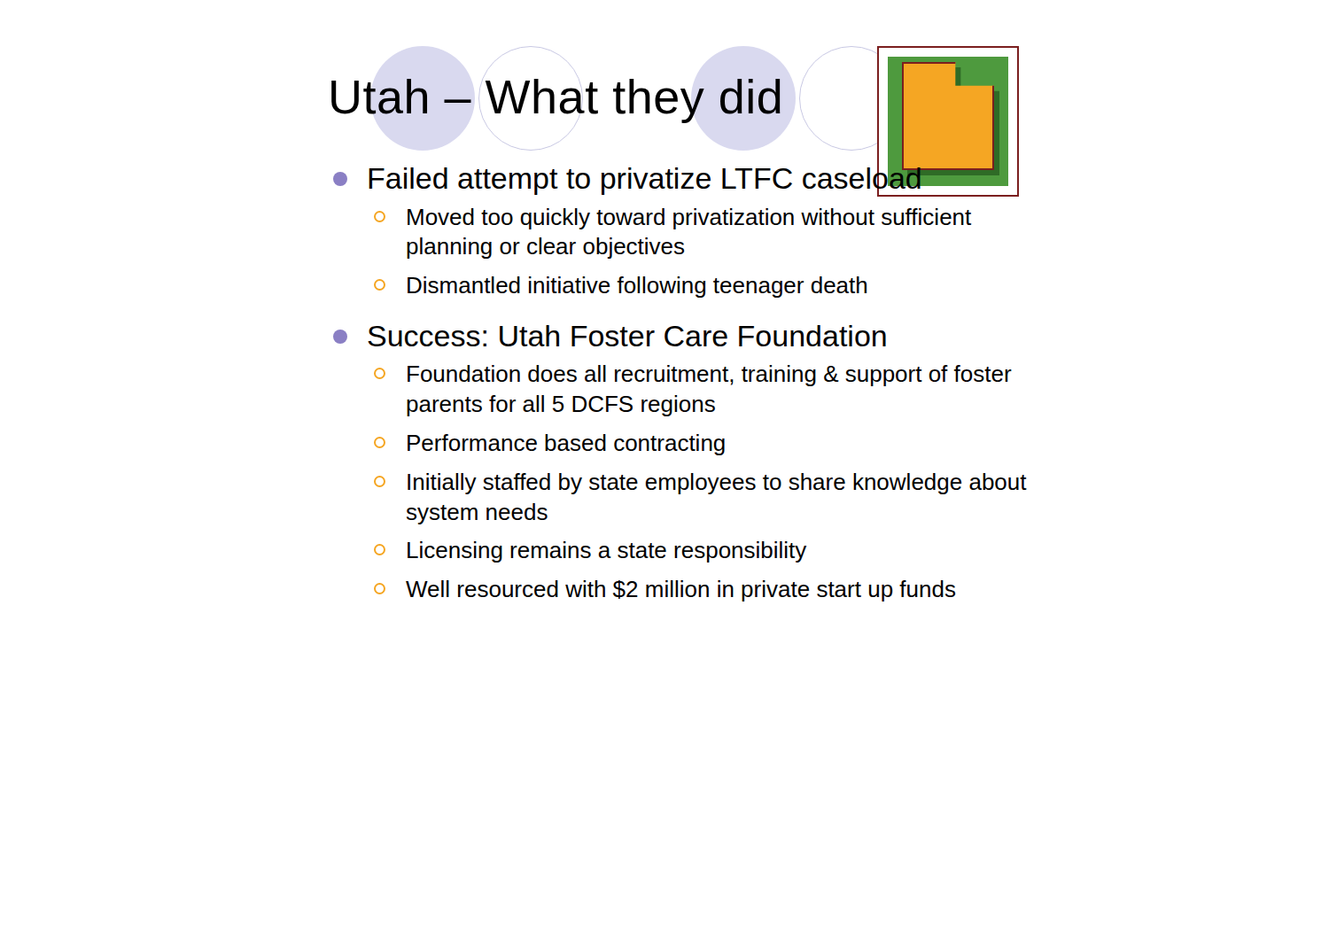Utah – What they did
Failed attempt to privatize LTFC caseload
Moved too quickly toward privatization without sufficient planning or clear objectives
Dismantled initiative following teenager death
Success: Utah Foster Care Foundation
Foundation does all recruitment, training & support of foster parents for all 5 DCFS regions
Performance based contracting
Initially staffed by state employees to share knowledge about system needs
Licensing remains a state responsibility
Well resourced with $2 million in private start up funds